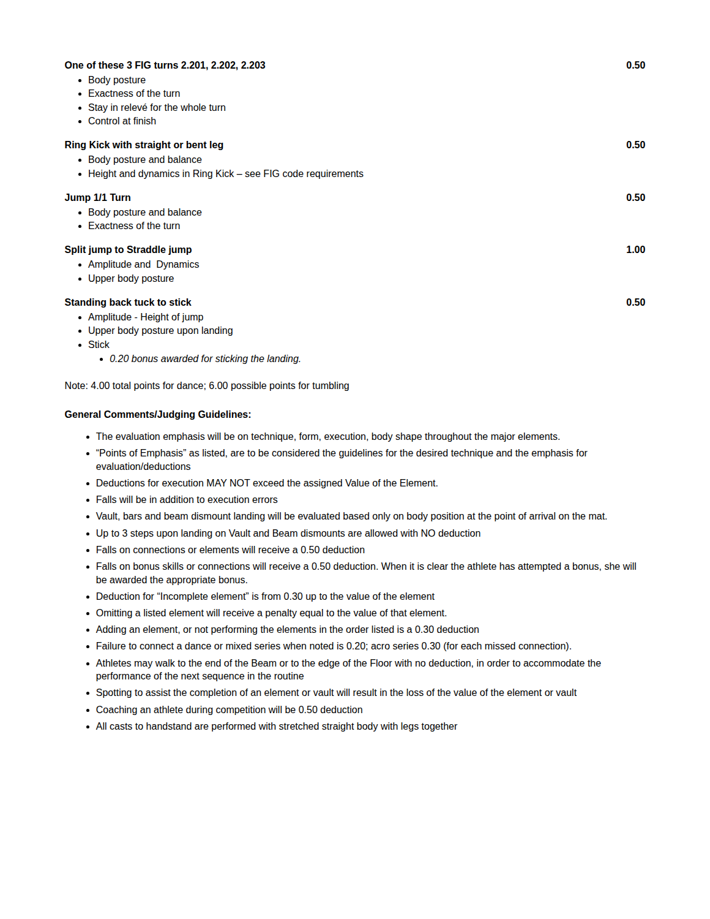One of these 3 FIG turns 2.201, 2.202, 2.203 0.50
Body posture
Exactness of the turn
Stay in relevé for the whole turn
Control at finish
Ring Kick with straight or bent leg 0.50
Body posture and balance
Height and dynamics in Ring Kick – see FIG code requirements
Jump 1/1 Turn 0.50
Body posture and balance
Exactness of the turn
Split jump to Straddle jump 1.00
Amplitude and Dynamics
Upper body posture
Standing back tuck to stick 0.50
Amplitude - Height of jump
Upper body posture upon landing
Stick
0.20 bonus awarded for sticking the landing.
Note: 4.00 total points for dance; 6.00 possible points for tumbling
General Comments/Judging Guidelines:
The evaluation emphasis will be on technique, form, execution, body shape throughout the major elements.
“Points of Emphasis” as listed, are to be considered the guidelines for the desired technique and the emphasis for evaluation/deductions
Deductions for execution MAY NOT exceed the assigned Value of the Element.
Falls will be in addition to execution errors
Vault, bars and beam dismount landing will be evaluated based only on body position at the point of arrival on the mat.
Up to 3 steps upon landing on Vault and Beam dismounts are allowed with NO deduction
Falls on connections or elements will receive a 0.50 deduction
Falls on bonus skills or connections will receive a 0.50 deduction. When it is clear the athlete has attempted a bonus, she will be awarded the appropriate bonus.
Deduction for “Incomplete element” is from 0.30 up to the value of the element
Omitting a listed element will receive a penalty equal to the value of that element.
Adding an element, or not performing the elements in the order listed is a 0.30 deduction
Failure to connect a dance or mixed series when noted is 0.20; acro series 0.30 (for each missed connection).
Athletes may walk to the end of the Beam or to the edge of the Floor with no deduction, in order to accommodate the performance of the next sequence in the routine
Spotting to assist the completion of an element or vault will result in the loss of the value of the element or vault
Coaching an athlete during competition will be 0.50 deduction
All casts to handstand are performed with stretched straight body with legs together